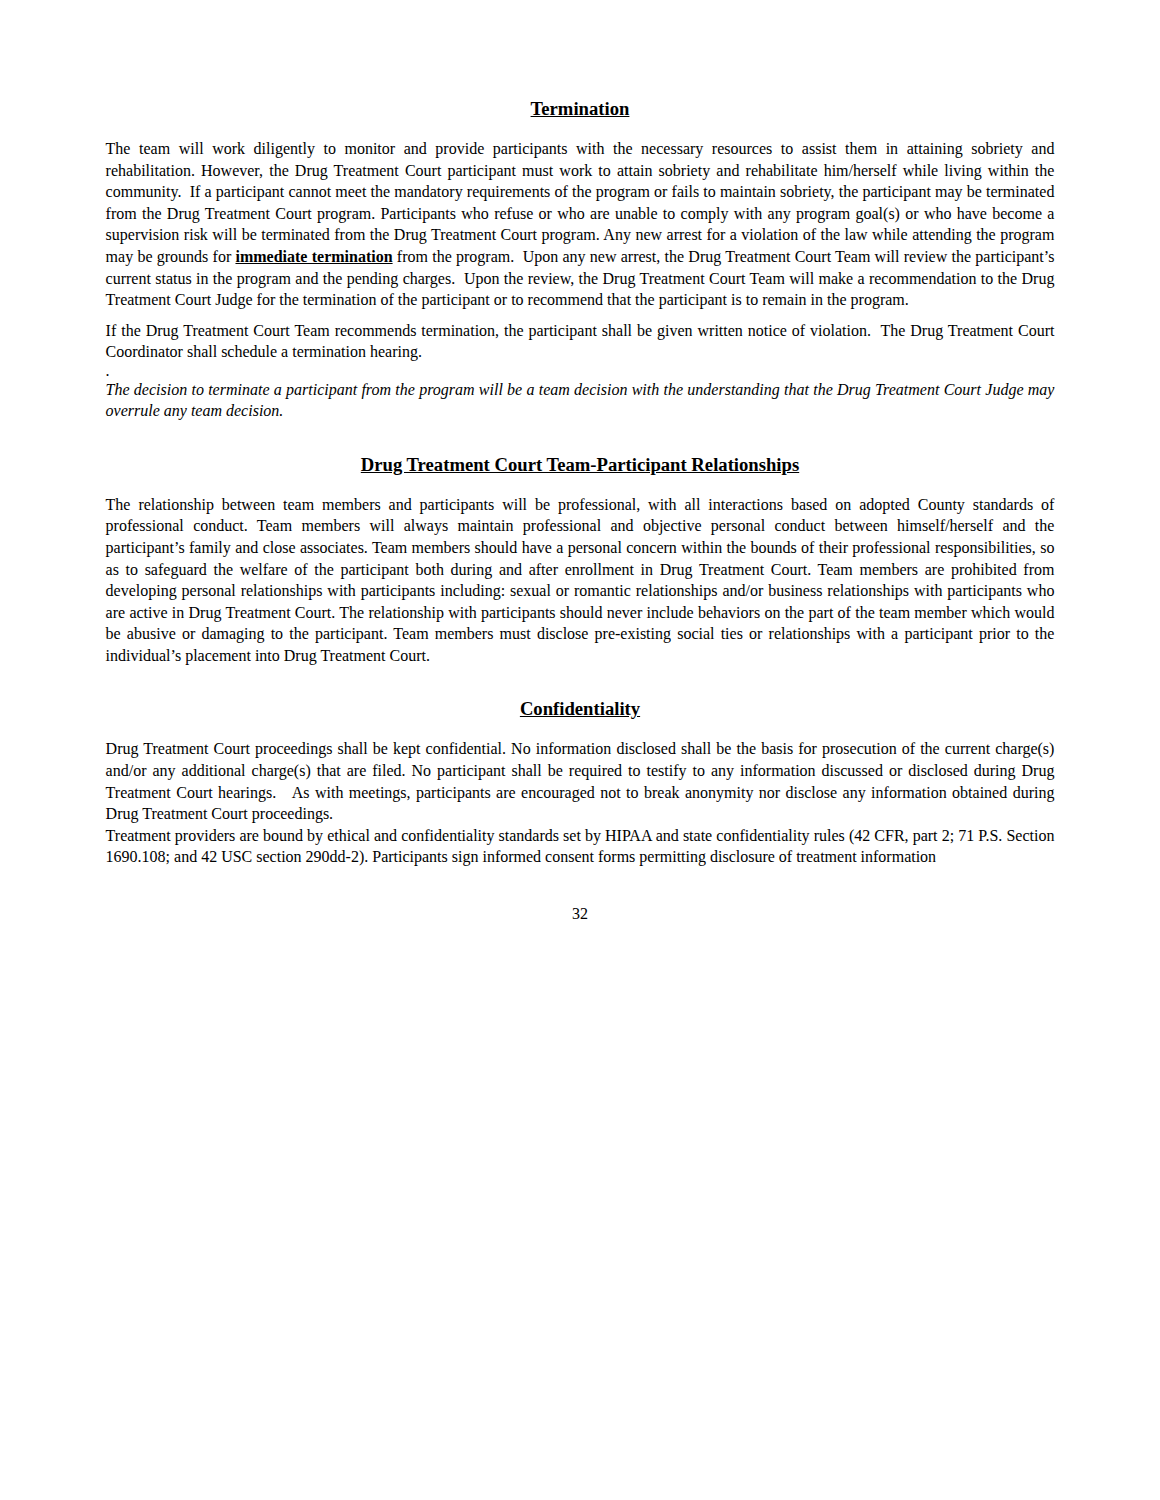Termination
The team will work diligently to monitor and provide participants with the necessary resources to assist them in attaining sobriety and rehabilitation. However, the Drug Treatment Court participant must work to attain sobriety and rehabilitate him/herself while living within the community. If a participant cannot meet the mandatory requirements of the program or fails to maintain sobriety, the participant may be terminated from the Drug Treatment Court program. Participants who refuse or who are unable to comply with any program goal(s) or who have become a supervision risk will be terminated from the Drug Treatment Court program. Any new arrest for a violation of the law while attending the program may be grounds for immediate termination from the program. Upon any new arrest, the Drug Treatment Court Team will review the participant’s current status in the program and the pending charges. Upon the review, the Drug Treatment Court Team will make a recommendation to the Drug Treatment Court Judge for the termination of the participant or to recommend that the participant is to remain in the program.
If the Drug Treatment Court Team recommends termination, the participant shall be given written notice of violation. The Drug Treatment Court Coordinator shall schedule a termination hearing.
.
The decision to terminate a participant from the program will be a team decision with the understanding that the Drug Treatment Court Judge may overrule any team decision.
Drug Treatment Court Team-Participant Relationships
The relationship between team members and participants will be professional, with all interactions based on adopted County standards of professional conduct. Team members will always maintain professional and objective personal conduct between himself/herself and the participant’s family and close associates. Team members should have a personal concern within the bounds of their professional responsibilities, so as to safeguard the welfare of the participant both during and after enrollment in Drug Treatment Court. Team members are prohibited from developing personal relationships with participants including: sexual or romantic relationships and/or business relationships with participants who are active in Drug Treatment Court. The relationship with participants should never include behaviors on the part of the team member which would be abusive or damaging to the participant. Team members must disclose pre-existing social ties or relationships with a participant prior to the individual’s placement into Drug Treatment Court.
Confidentiality
Drug Treatment Court proceedings shall be kept confidential. No information disclosed shall be the basis for prosecution of the current charge(s) and/or any additional charge(s) that are filed. No participant shall be required to testify to any information discussed or disclosed during Drug Treatment Court hearings. As with meetings, participants are encouraged not to break anonymity nor disclose any information obtained during Drug Treatment Court proceedings.
Treatment providers are bound by ethical and confidentiality standards set by HIPAA and state confidentiality rules (42 CFR, part 2; 71 P.S. Section 1690.108; and 42 USC section 290dd-2). Participants sign informed consent forms permitting disclosure of treatment information
32